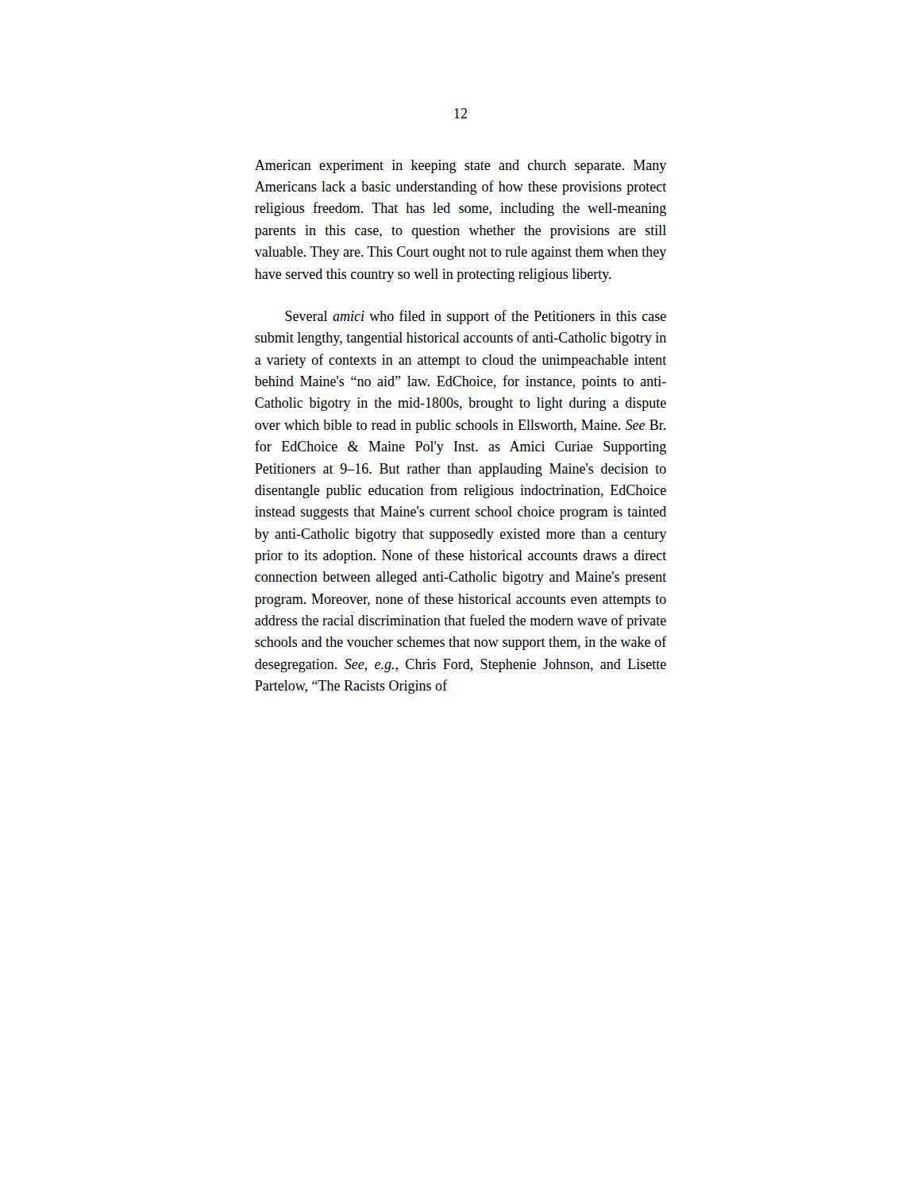12
American experiment in keeping state and church separate. Many Americans lack a basic understanding of how these provisions protect religious freedom. That has led some, including the well-meaning parents in this case, to question whether the provisions are still valuable. They are. This Court ought not to rule against them when they have served this country so well in protecting religious liberty.
Several amici who filed in support of the Petitioners in this case submit lengthy, tangential historical accounts of anti-Catholic bigotry in a variety of contexts in an attempt to cloud the unimpeachable intent behind Maine's “no aid” law. EdChoice, for instance, points to anti-Catholic bigotry in the mid-1800s, brought to light during a dispute over which bible to read in public schools in Ellsworth, Maine. See Br. for EdChoice & Maine Pol'y Inst. as Amici Curiae Supporting Petitioners at 9–16. But rather than applauding Maine's decision to disentangle public education from religious indoctrination, EdChoice instead suggests that Maine's current school choice program is tainted by anti-Catholic bigotry that supposedly existed more than a century prior to its adoption. None of these historical accounts draws a direct connection between alleged anti-Catholic bigotry and Maine's present program. Moreover, none of these historical accounts even attempts to address the racial discrimination that fueled the modern wave of private schools and the voucher schemes that now support them, in the wake of desegregation. See, e.g., Chris Ford, Stephenie Johnson, and Lisette Partelow, “The Racists Origins of